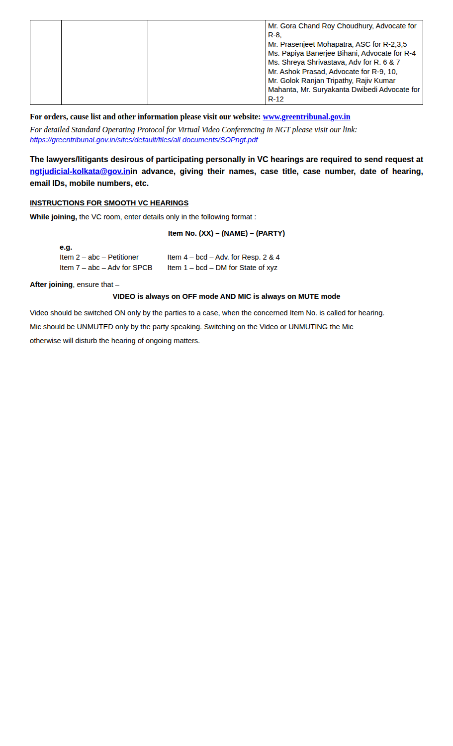| | | | Mr. Gora Chand Roy Choudhury, Advocate for R-8, Mr. Prasenjeet Mohapatra, ASC for R-2,3,5 Ms. Papiya Banerjee Bihani, Advocate for R-4 Ms. Shreya Shrivastava, Adv for R. 6 & 7 Mr. Ashok Prasad, Advocate for R-9, 10, Mr. Golok Ranjan Tripathy, Rajiv Kumar Mahanta, Mr. Suryakanta Dwibedi Advocate for R-12 |
For orders, cause list and other information please visit our website: www.greentribunal.gov.in
For detailed Standard Operating Protocol for Virtual Video Conferencing in NGT please visit our link:
https://greentribunal.gov.in/sites/default/files/all documents/SOPngt.pdf
The lawyers/litigants desirous of participating personally in VC hearings are required to send request at ngtjudicial-kolkata@gov.inin advance, giving their names, case title, case number, date of hearing, email IDs, mobile numbers, etc.
INSTRUCTIONS FOR SMOOTH VC HEARINGS
While joining, the VC room, enter details only in the following format :
Item No. (XX) – (NAME) – (PARTY)
e.g.
| Item 2 – abc – Petitioner | Item 4 – bcd – Adv. for Resp. 2 & 4 |
| Item 7 – abc – Adv for SPCB | Item 1 – bcd – DM for State of xyz |
After joining, ensure that –
VIDEO is always on OFF mode AND MIC is always on MUTE mode
Video should be switched ON only by the parties to a case, when the concerned Item No. is called for hearing.
Mic should be UNMUTED only by the party speaking. Switching on the Video or UNMUTING the Mic
otherwise will disturb the hearing of ongoing matters.